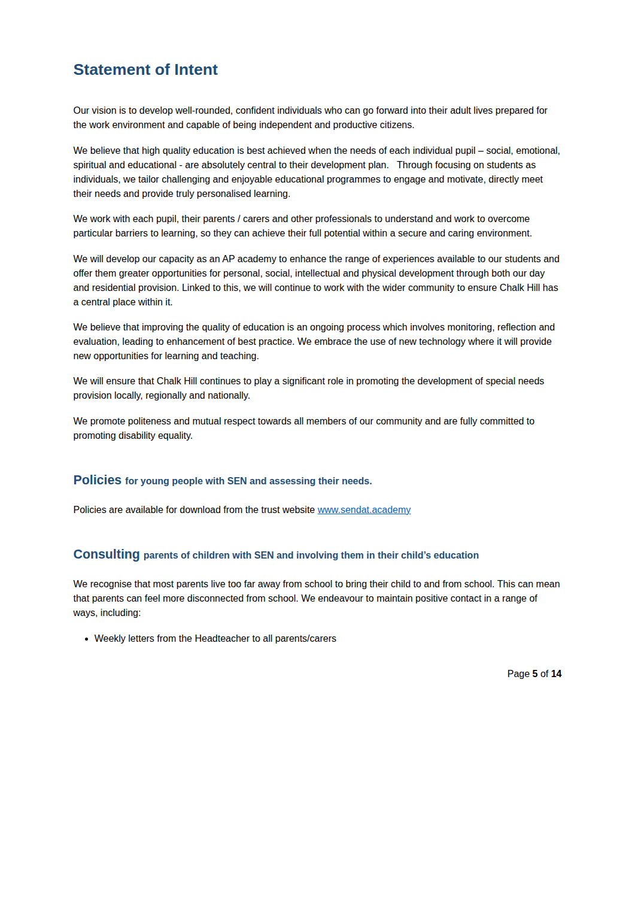Statement of Intent
Our vision is to develop well-rounded, confident individuals who can go forward into their adult lives prepared for the work environment and capable of being independent and productive citizens.
We believe that high quality education is best achieved when the needs of each individual pupil – social, emotional, spiritual and educational - are absolutely central to their development plan. Through focusing on students as individuals, we tailor challenging and enjoyable educational programmes to engage and motivate, directly meet their needs and provide truly personalised learning.
We work with each pupil, their parents / carers and other professionals to understand and work to overcome particular barriers to learning, so they can achieve their full potential within a secure and caring environment.
We will develop our capacity as an AP academy to enhance the range of experiences available to our students and offer them greater opportunities for personal, social, intellectual and physical development through both our day and residential provision. Linked to this, we will continue to work with the wider community to ensure Chalk Hill has a central place within it.
We believe that improving the quality of education is an ongoing process which involves monitoring, reflection and evaluation, leading to enhancement of best practice. We embrace the use of new technology where it will provide new opportunities for learning and teaching.
We will ensure that Chalk Hill continues to play a significant role in promoting the development of special needs provision locally, regionally and nationally.
We promote politeness and mutual respect towards all members of our community and are fully committed to promoting disability equality.
Policies for young people with SEN and assessing their needs.
Policies are available for download from the trust website www.sendat.academy
Consulting parents of children with SEN and involving them in their child’s education
We recognise that most parents live too far away from school to bring their child to and from school. This can mean that parents can feel more disconnected from school. We endeavour to maintain positive contact in a range of ways, including:
Weekly letters from the Headteacher to all parents/carers
Page 5 of 14